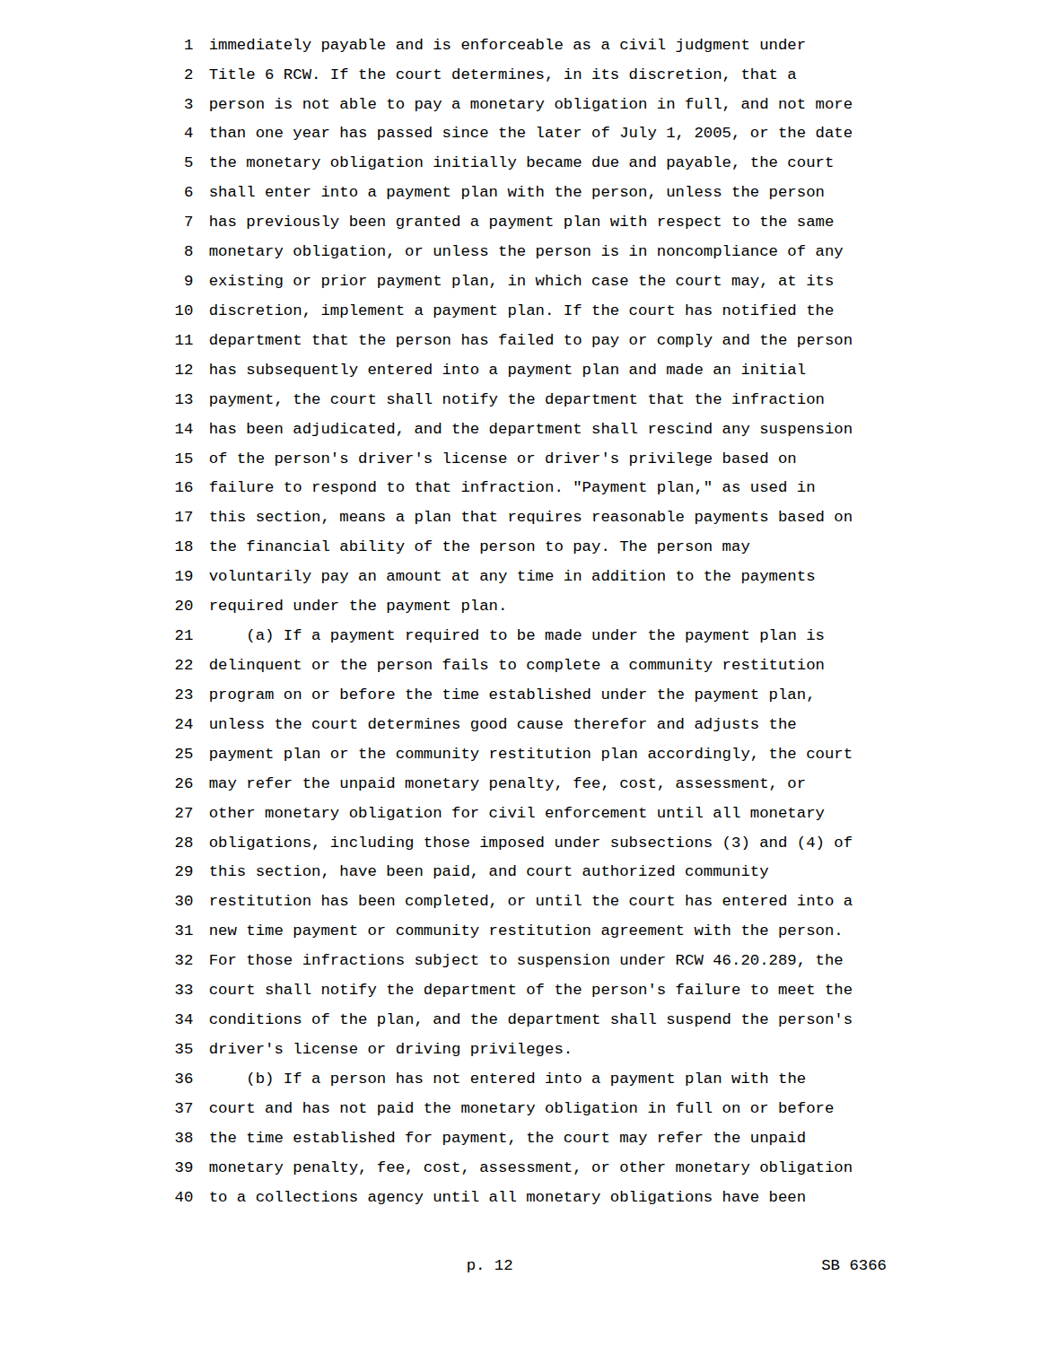immediately payable and is enforceable as a civil judgment under
Title 6 RCW. If the court determines, in its discretion, that a
person is not able to pay a monetary obligation in full, and not more
than one year has passed since the later of July 1, 2005, or the date
the monetary obligation initially became due and payable, the court
shall enter into a payment plan with the person, unless the person
has previously been granted a payment plan with respect to the same
monetary obligation, or unless the person is in noncompliance of any
existing or prior payment plan, in which case the court may, at its
discretion, implement a payment plan. If the court has notified the
department that the person has failed to pay or comply and the person
has subsequently entered into a payment plan and made an initial
payment, the court shall notify the department that the infraction
has been adjudicated, and the department shall rescind any suspension
of the person's driver's license or driver's privilege based on
failure to respond to that infraction. "Payment plan," as used in
this section, means a plan that requires reasonable payments based on
the financial ability of the person to pay. The person may
voluntarily pay an amount at any time in addition to the payments
required under the payment plan.
(a) If a payment required to be made under the payment plan is
delinquent or the person fails to complete a community restitution
program on or before the time established under the payment plan,
unless the court determines good cause therefor and adjusts the
payment plan or the community restitution plan accordingly, the court
may refer the unpaid monetary penalty, fee, cost, assessment, or
other monetary obligation for civil enforcement until all monetary
obligations, including those imposed under subsections (3) and (4) of
this section, have been paid, and court authorized community
restitution has been completed, or until the court has entered into a
new time payment or community restitution agreement with the person.
For those infractions subject to suspension under RCW 46.20.289, the
court shall notify the department of the person's failure to meet the
conditions of the plan, and the department shall suspend the person's
driver's license or driving privileges.
(b) If a person has not entered into a payment plan with the
court and has not paid the monetary obligation in full on or before
the time established for payment, the court may refer the unpaid
monetary penalty, fee, cost, assessment, or other monetary obligation
to a collections agency until all monetary obligations have been
p. 12 SB 6366